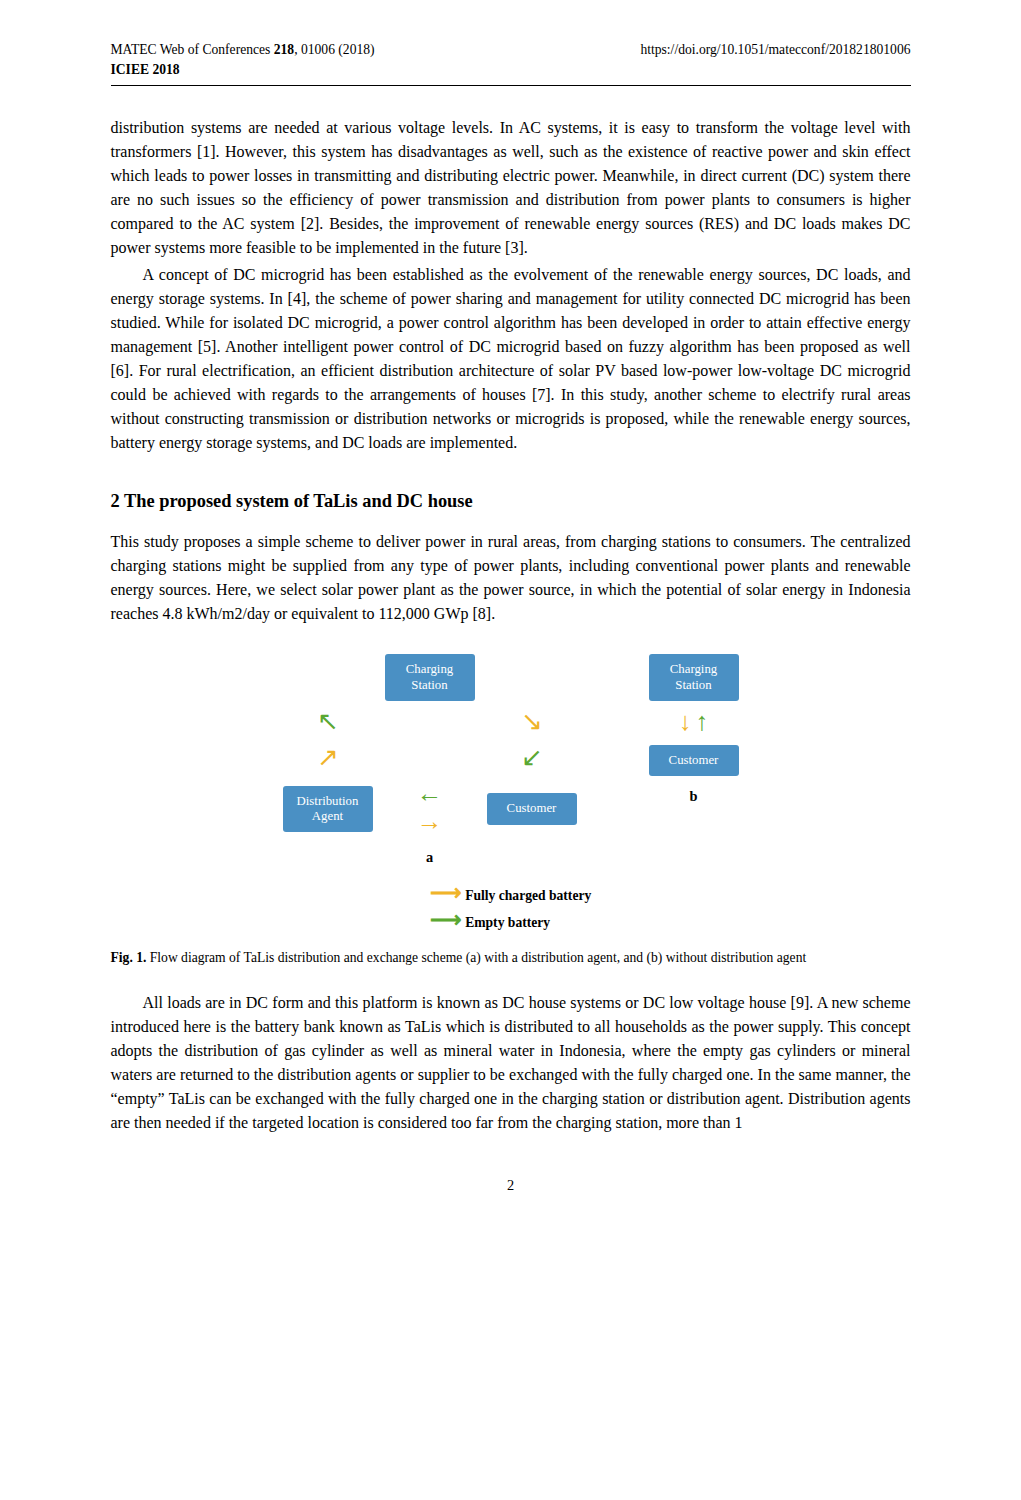MATEC Web of Conferences 218, 01006 (2018)
ICIEE 2018
https://doi.org/10.1051/matecconf/201821801006
distribution systems are needed at various voltage levels. In AC systems, it is easy to transform the voltage level with transformers [1]. However, this system has disadvantages as well, such as the existence of reactive power and skin effect which leads to power losses in transmitting and distributing electric power. Meanwhile, in direct current (DC) system there are no such issues so the efficiency of power transmission and distribution from power plants to consumers is higher compared to the AC system [2]. Besides, the improvement of renewable energy sources (RES) and DC loads makes DC power systems more feasible to be implemented in the future [3].
A concept of DC microgrid has been established as the evolvement of the renewable energy sources, DC loads, and energy storage systems. In [4], the scheme of power sharing and management for utility connected DC microgrid has been studied. While for isolated DC microgrid, a power control algorithm has been developed in order to attain effective energy management [5]. Another intelligent power control of DC microgrid based on fuzzy algorithm has been proposed as well [6]. For rural electrification, an efficient distribution architecture of solar PV based low-power low-voltage DC microgrid could be achieved with regards to the arrangements of houses [7]. In this study, another scheme to electrify rural areas without constructing transmission or distribution networks or microgrids is proposed, while the renewable energy sources, battery energy storage systems, and DC loads are implemented.
2 The proposed system of TaLis and DC house
This study proposes a simple scheme to deliver power in rural areas, from charging stations to consumers. The centralized charging stations might be supplied from any type of power plants, including conventional power plants and renewable energy sources. Here, we select solar power plant as the power source, in which the potential of solar energy in Indonesia reaches 4.8 kWh/m2/day or equivalent to 112,000 GWp [8].
| | Charging Station | |
| ↖ | | ↘ |
| ↗ | | ↙ |
| Distribution Agent | ← → | Customer |
a
| Charging Station |
| ↓ ↑ |
| Customer |
b
⟶ Fully charged battery
⟶ Empty battery
Fig. 1. Flow diagram of TaLis distribution and exchange scheme (a) with a distribution agent, and (b) without distribution agent
All loads are in DC form and this platform is known as DC house systems or DC low voltage house [9]. A new scheme introduced here is the battery bank known as TaLis which is distributed to all households as the power supply. This concept adopts the distribution of gas cylinder as well as mineral water in Indonesia, where the empty gas cylinders or mineral waters are returned to the distribution agents or supplier to be exchanged with the fully charged one. In the same manner, the “empty” TaLis can be exchanged with the fully charged one in the charging station or distribution agent. Distribution agents are then needed if the targeted location is considered too far from the charging station, more than 1
2